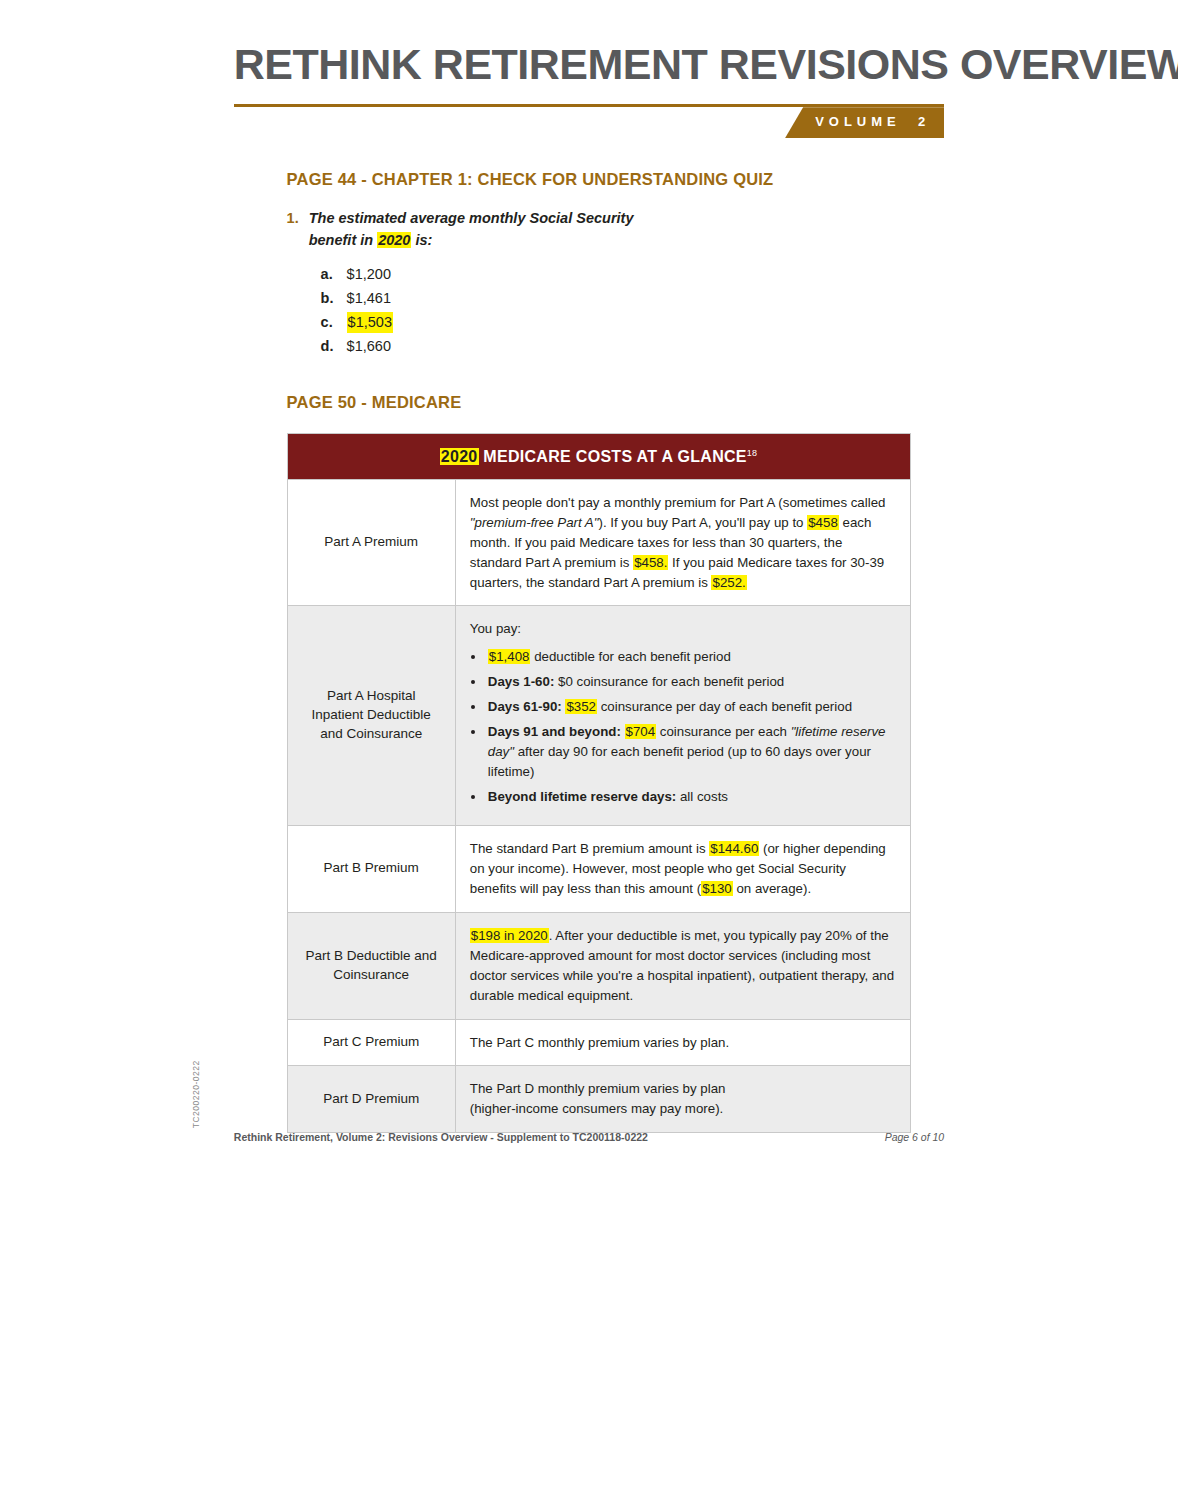Rethink Retirement Revisions Overview
VOLUME 2
Page 44 - Chapter 1: Check for Understanding Quiz
1. The estimated average monthly Social Security benefit in 2020 is:
a.$1,200
b.$1,461
c.$1,503
d.$1,660
Page 50 - Medicare
| 2020 Medicare Costs at a Glance 18 |
| --- |
| Part A Premium | Most people don't pay a monthly premium for Part A (sometimes called "premium-free Part A" ). If you buy Part A, you'll pay up to $458 each month. If you paid Medicare taxes for less than 30 quarters, the standard Part A premium is $458. If you paid Medicare taxes for 30-39 quarters, the standard Part A premium is $252. |
| Part A Hospital Inpatient Deductible and Coinsurance | You pay: $1,408 deductible for each benefit period Days 1-60: $0 coinsurance for each benefit period Days 61-90: $352 coinsurance per day of each benefit period Days 91 and beyond: $704 coinsurance per each "lifetime reserve day" after day 90 for each benefit period (up to 60 days over your lifetime) Beyond lifetime reserve days: all costs |
| Part B Premium | The standard Part B premium amount is $144.60 (or higher depending on your income). However, most people who get Social Security benefits will pay less than this amount ( $130 on average). |
| Part B Deductible and Coinsurance | $198 in 2020 . After your deductible is met, you typically pay 20% of the Medicare-approved amount for most doctor services (including most doctor services while you're a hospital inpatient), outpatient therapy, and durable medical equipment. |
| Part C Premium | The Part C monthly premium varies by plan. |
| Part D Premium | The Part D monthly premium varies by plan (higher-income consumers may pay more). |
TC200220-0222
Rethink Retirement, Volume 2: Revisions Overview - Supplement to TC200118-0222
Page 6 of 10